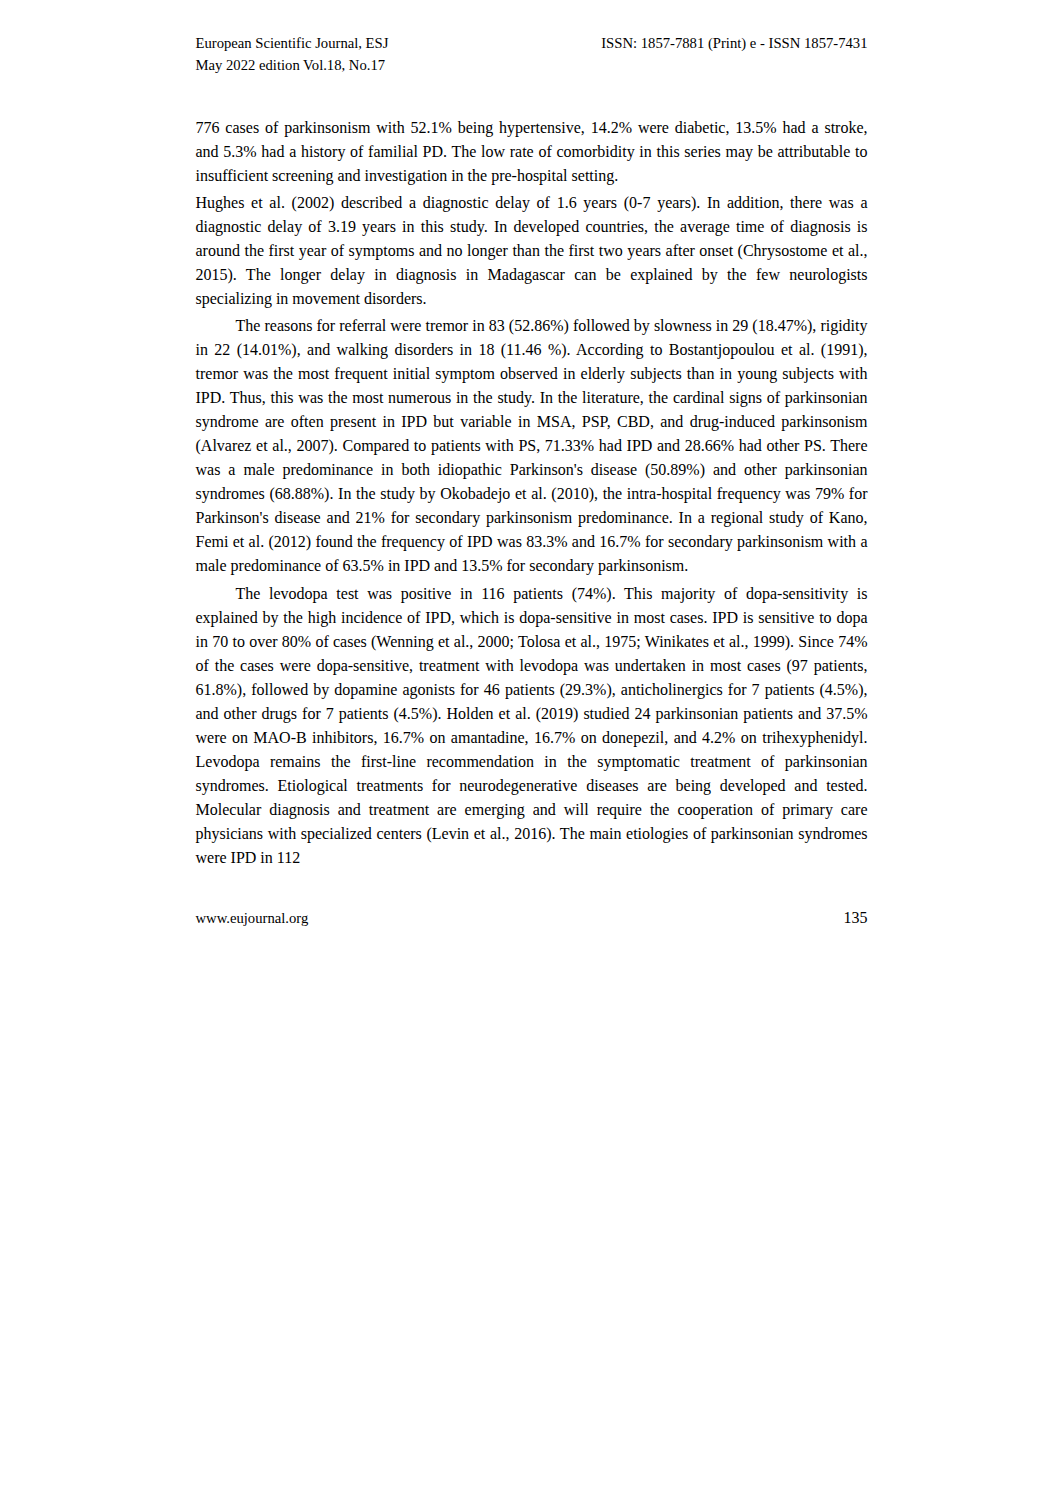European Scientific Journal, ESJ
May 2022 edition Vol.18, No.17
ISSN: 1857-7881 (Print) e - ISSN 1857-7431
776 cases of parkinsonism with 52.1% being hypertensive, 14.2% were diabetic, 13.5% had a stroke, and 5.3% had a history of familial PD. The low rate of comorbidity in this series may be attributable to insufficient screening and investigation in the pre-hospital setting.
Hughes et al. (2002) described a diagnostic delay of 1.6 years (0-7 years). In addition, there was a diagnostic delay of 3.19 years in this study. In developed countries, the average time of diagnosis is around the first year of symptoms and no longer than the first two years after onset (Chrysostome et al., 2015). The longer delay in diagnosis in Madagascar can be explained by the few neurologists specializing in movement disorders.
The reasons for referral were tremor in 83 (52.86%) followed by slowness in 29 (18.47%), rigidity in 22 (14.01%), and walking disorders in 18 (11.46 %). According to Bostantjopoulou et al. (1991), tremor was the most frequent initial symptom observed in elderly subjects than in young subjects with IPD. Thus, this was the most numerous in the study. In the literature, the cardinal signs of parkinsonian syndrome are often present in IPD but variable in MSA, PSP, CBD, and drug-induced parkinsonism (Alvarez et al., 2007). Compared to patients with PS, 71.33% had IPD and 28.66% had other PS. There was a male predominance in both idiopathic Parkinson's disease (50.89%) and other parkinsonian syndromes (68.88%). In the study by Okobadejo et al. (2010), the intra-hospital frequency was 79% for Parkinson's disease and 21% for secondary parkinsonism predominance. In a regional study of Kano, Femi et al. (2012) found the frequency of IPD was 83.3% and 16.7% for secondary parkinsonism with a male predominance of 63.5% in IPD and 13.5% for secondary parkinsonism.
The levodopa test was positive in 116 patients (74%). This majority of dopa-sensitivity is explained by the high incidence of IPD, which is dopa-sensitive in most cases. IPD is sensitive to dopa in 70 to over 80% of cases (Wenning et al., 2000; Tolosa et al., 1975; Winikates et al., 1999). Since 74% of the cases were dopa-sensitive, treatment with levodopa was undertaken in most cases (97 patients, 61.8%), followed by dopamine agonists for 46 patients (29.3%), anticholinergics for 7 patients (4.5%), and other drugs for 7 patients (4.5%). Holden et al. (2019) studied 24 parkinsonian patients and 37.5% were on MAO-B inhibitors, 16.7% on amantadine, 16.7% on donepezil, and 4.2% on trihexyphenidyl. Levodopa remains the first-line recommendation in the symptomatic treatment of parkinsonian syndromes. Etiological treatments for neurodegenerative diseases are being developed and tested. Molecular diagnosis and treatment are emerging and will require the cooperation of primary care physicians with specialized centers (Levin et al., 2016). The main etiologies of parkinsonian syndromes were IPD in 112
www.eujournal.org 135